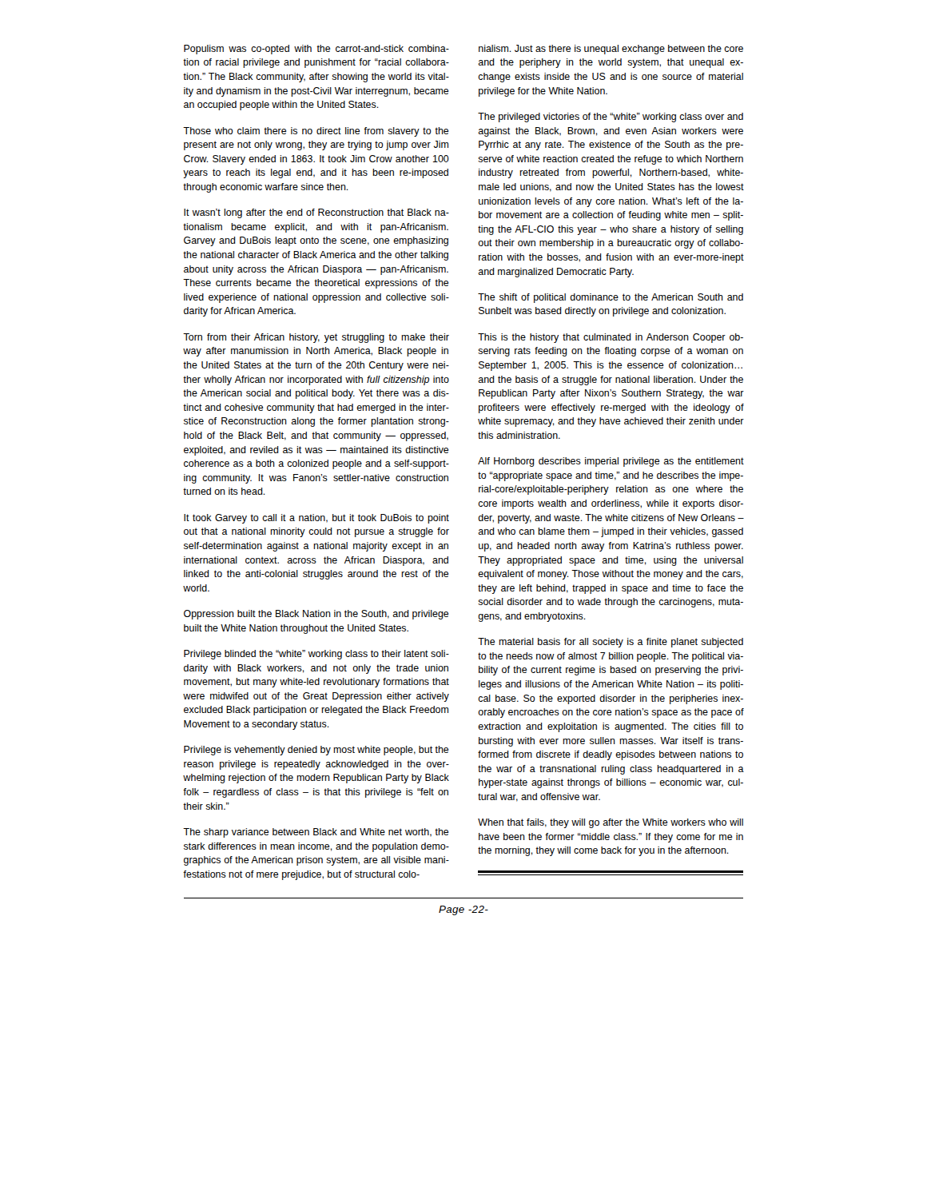Populism was co-opted with the carrot-and-stick combination of racial privilege and punishment for “racial collaboration.” The Black community, after showing the world its vitality and dynamism in the post-Civil War interregnum, became an occupied people within the United States.
Those who claim there is no direct line from slavery to the present are not only wrong, they are trying to jump over Jim Crow. Slavery ended in 1863. It took Jim Crow another 100 years to reach its legal end, and it has been re-imposed through economic warfare since then.
It wasn’t long after the end of Reconstruction that Black nationalism became explicit, and with it pan-Africanism. Garvey and DuBois leapt onto the scene, one emphasizing the national character of Black America and the other talking about unity across the African Diaspora — pan-Africanism. These currents became the theoretical expressions of the lived experience of national oppression and collective solidarity for African America.
Torn from their African history, yet struggling to make their way after manumission in North America, Black people in the United States at the turn of the 20th Century were neither wholly African nor incorporated with full citizenship into the American social and political body. Yet there was a distinct and cohesive community that had emerged in the interstice of Reconstruction along the former plantation stronghold of the Black Belt, and that community — oppressed, exploited, and reviled as it was — maintained its distinctive coherence as a both a colonized people and a self-supporting community. It was Fanon’s settler-native construction turned on its head.
It took Garvey to call it a nation, but it took DuBois to point out that a national minority could not pursue a struggle for self-determination against a national majority except in an international context. across the African Diaspora, and linked to the anti-colonial struggles around the rest of the world.
Oppression built the Black Nation in the South, and privilege built the White Nation throughout the United States.
Privilege blinded the “white” working class to their latent solidarity with Black workers, and not only the trade union movement, but many white-led revolutionary formations that were midwifed out of the Great Depression either actively excluded Black participation or relegated the Black Freedom Movement to a secondary status.
Privilege is vehemently denied by most white people, but the reason privilege is repeatedly acknowledged in the overwhelming rejection of the modern Republican Party by Black folk – regardless of class – is that this privilege is “felt on their skin.”
The sharp variance between Black and White net worth, the stark differences in mean income, and the population demographics of the American prison system, are all visible manifestations not of mere prejudice, but of structural colo-
nialism. Just as there is unequal exchange between the core and the periphery in the world system, that unequal exchange exists inside the US and is one source of material privilege for the White Nation.
The privileged victories of the “white” working class over and against the Black, Brown, and even Asian workers were Pyrrhic at any rate. The existence of the South as the preserve of white reaction created the refuge to which Northern industry retreated from powerful, Northern-based, white-male led unions, and now the United States has the lowest unionization levels of any core nation. What’s left of the labor movement are a collection of feuding white men – splitting the AFL-CIO this year – who share a history of selling out their own membership in a bureaucratic orgy of collaboration with the bosses, and fusion with an ever-more-inept and marginalized Democratic Party.
The shift of political dominance to the American South and Sunbelt was based directly on privilege and colonization.
This is the history that culminated in Anderson Cooper observing rats feeding on the floating corpse of a woman on September 1, 2005. This is the essence of colonization… and the basis of a struggle for national liberation. Under the Republican Party after Nixon’s Southern Strategy, the war profiteers were effectively re-merged with the ideology of white supremacy, and they have achieved their zenith under this administration.
Alf Hornborg describes imperial privilege as the entitlement to “appropriate space and time,” and he describes the imperial-core/exploitable-periphery relation as one where the core imports wealth and orderliness, while it exports disorder, poverty, and waste. The white citizens of New Orleans – and who can blame them – jumped in their vehicles, gassed up, and headed north away from Katrina’s ruthless power. They appropriated space and time, using the universal equivalent of money. Those without the money and the cars, they are left behind, trapped in space and time to face the social disorder and to wade through the carcinogens, mutagens, and embryotoxins.
The material basis for all society is a finite planet subjected to the needs now of almost 7 billion people. The political viability of the current regime is based on preserving the privileges and illusions of the American White Nation – its political base. So the exported disorder in the peripheries inexorably encroaches on the core nation’s space as the pace of extraction and exploitation is augmented. The cities fill to bursting with ever more sullen masses. War itself is transformed from discrete if deadly episodes between nations to the war of a transnational ruling class headquartered in a hyper-state against throngs of billions – economic war, cultural war, and offensive war.
When that fails, they will go after the White workers who will have been the former “middle class.” If they come for me in the morning, they will come back for you in the afternoon.
Page -22-